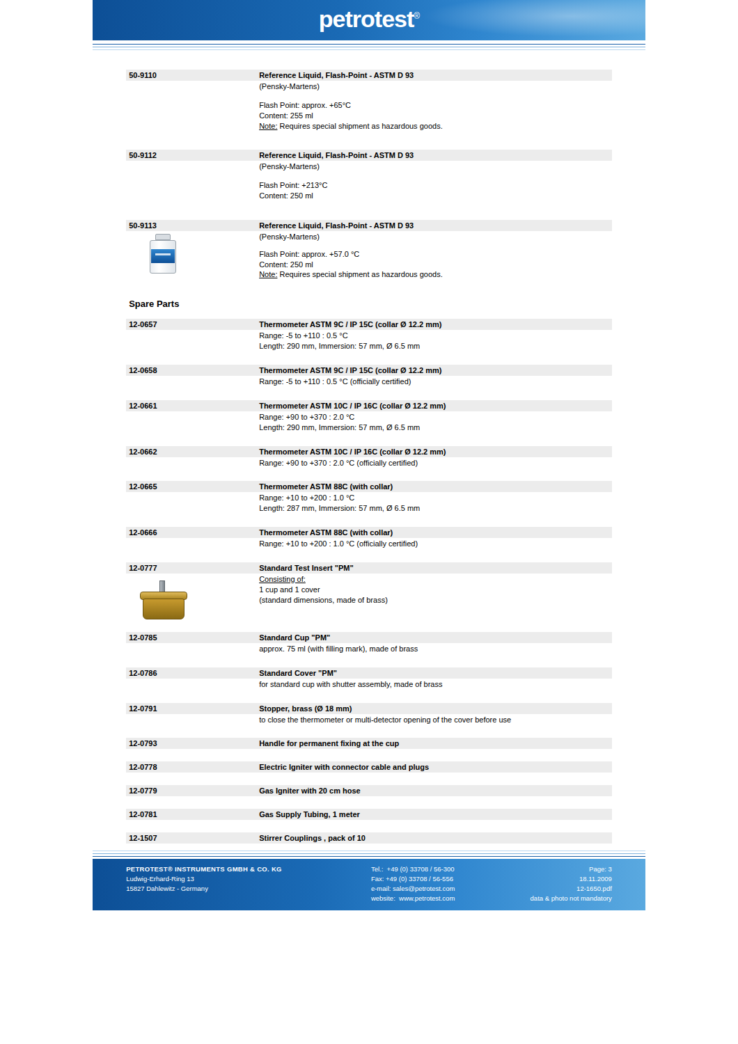petrotest®
50-9110
Reference Liquid, Flash-Point - ASTM D 93
(Pensky-Martens)
Flash Point: approx. +65°C
Content: 255 ml
Note: Requires special shipment as hazardous goods.
50-9112
Reference Liquid, Flash-Point - ASTM D 93
(Pensky-Martens)
Flash Point: +213°C
Content: 250 ml
50-9113
Reference Liquid, Flash-Point - ASTM D 93
(Pensky-Martens)
Flash Point: approx. +57.0 °C
Content: 250 ml
Note: Requires special shipment as hazardous goods.
Spare Parts
12-0657
Thermometer ASTM 9C / IP 15C (collar Ø 12.2 mm)
Range: -5 to +110 : 0.5 °C
Length: 290 mm, Immersion: 57 mm, Ø 6.5 mm
12-0658
Thermometer ASTM 9C / IP 15C (collar Ø 12.2 mm)
Range: -5 to +110 : 0.5 °C (officially certified)
12-0661
Thermometer ASTM 10C / IP 16C (collar Ø 12.2 mm)
Range: +90 to +370 : 2.0 °C
Length: 290 mm, Immersion: 57 mm, Ø 6.5 mm
12-0662
Thermometer ASTM 10C / IP 16C (collar Ø 12.2 mm)
Range: +90 to +370 : 2.0 °C (officially certified)
12-0665
Thermometer ASTM 88C (with collar)
Range: +10 to +200 : 1.0 °C
Length: 287 mm, Immersion: 57 mm, Ø 6.5 mm
12-0666
Thermometer ASTM 88C (with collar)
Range: +10 to +200 : 1.0 °C (officially certified)
12-0777
Standard Test Insert "PM"
Consisting of:
1 cup and 1 cover
(standard dimensions, made of brass)
12-0785
Standard Cup "PM"
approx. 75 ml (with filling mark), made of brass
12-0786
Standard Cover "PM"
for standard cup with shutter assembly, made of brass
12-0791
Stopper, brass (Ø 18 mm)
to close the thermometer or multi-detector opening of the cover before use
12-0793
Handle for permanent fixing at the cup
12-0778
Electric Igniter with connector cable and plugs
12-0779
Gas Igniter with 20 cm hose
12-0781
Gas Supply Tubing, 1 meter
12-1507
Stirrer Couplings , pack of 10
PETROTEST® INSTRUMENTS GMBH & CO. KG
Ludwig-Erhard-Ring 13
15827 Dahlewitz - Germany
Tel.: +49 (0) 33708 / 56-300
Fax: +49 (0) 33708 / 56-556
e-mail: sales@petrotest.com
website: www.petrotest.com
Page: 3
18.11.2009
12-1650.pdf
data & photo not mandatory